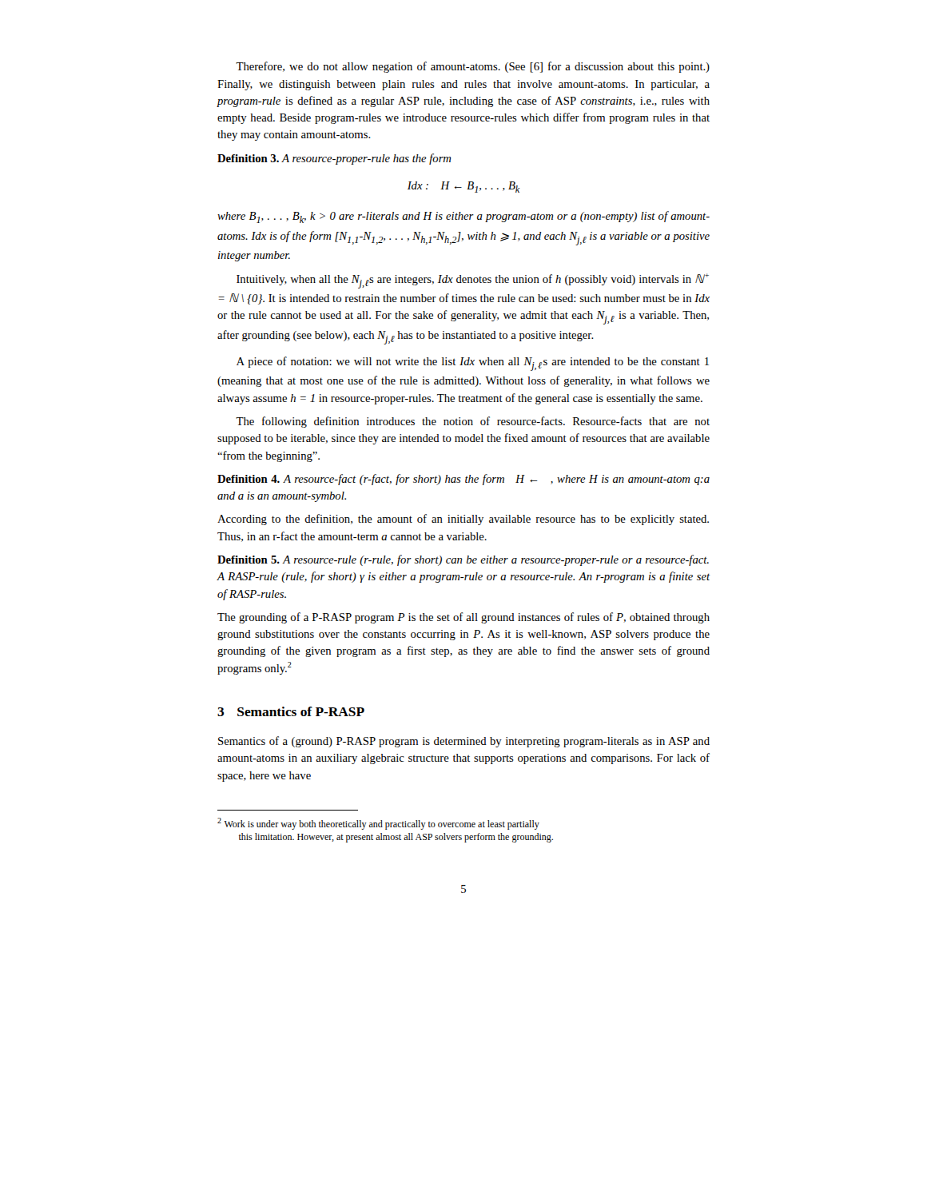Therefore, we do not allow negation of amount-atoms. (See [6] for a discussion about this point.) Finally, we distinguish between plain rules and rules that involve amount-atoms. In particular, a program-rule is defined as a regular ASP rule, including the case of ASP constraints, i.e., rules with empty head. Beside program-rules we introduce resource-rules which differ from program rules in that they may contain amount-atoms.
Definition 3. A resource-proper-rule has the form
Idx : H ← B1, . . . , Bk
where B1, . . . , Bk, k > 0 are r-literals and H is either a program-atom or a (non-empty) list of amount-atoms. Idx is of the form [N1,1-N1,2, . . . , Nh,1-Nh,2], with h ⩾ 1, and each Nj,ℓ is a variable or a positive integer number.
Intuitively, when all the Nj,ℓs are integers, Idx denotes the union of h (possibly void) intervals in ℕ+ = ℕ \ {0}. It is intended to restrain the number of times the rule can be used: such number must be in Idx or the rule cannot be used at all. For the sake of generality, we admit that each Nj,ℓ is a variable. Then, after grounding (see below), each Nj,ℓ has to be instantiated to a positive integer.
A piece of notation: we will not write the list Idx when all Nj,ℓs are intended to be the constant 1 (meaning that at most one use of the rule is admitted). Without loss of generality, in what follows we always assume h = 1 in resource-proper-rules. The treatment of the general case is essentially the same.
The following definition introduces the notion of resource-facts. Resource-facts that are not supposed to be iterable, since they are intended to model the fixed amount of resources that are available “from the beginning”.
Definition 4. A resource-fact (r-fact, for short) has the form H ← , where H is an amount-atom q:a and a is an amount-symbol.
According to the definition, the amount of an initially available resource has to be explicitly stated. Thus, in an r-fact the amount-term a cannot be a variable.
Definition 5. A resource-rule (r-rule, for short) can be either a resource-proper-rule or a resource-fact. A RASP-rule (rule, for short) γ is either a program-rule or a resource-rule. An r-program is a finite set of RASP-rules.
The grounding of a P-RASP program P is the set of all ground instances of rules of P, obtained through ground substitutions over the constants occurring in P. As it is well-known, ASP solvers produce the grounding of the given program as a first step, as they are able to find the answer sets of ground programs only.2
3 Semantics of P-RASP
Semantics of a (ground) P-RASP program is determined by interpreting program-literals as in ASP and amount-atoms in an auxiliary algebraic structure that supports operations and comparisons. For lack of space, here we have
2 Work is under way both theoretically and practically to overcome at least partially this limitation. However, at present almost all ASP solvers perform the grounding.
5